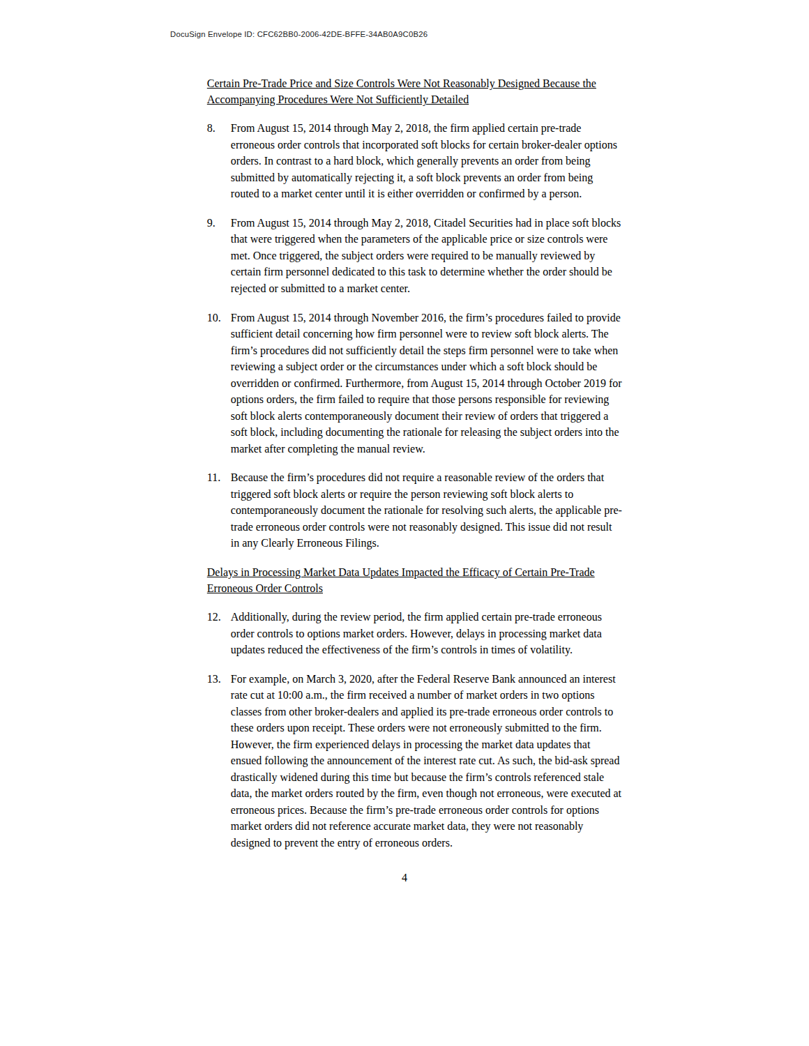DocuSign Envelope ID: CFC62BB0-2006-42DE-BFFE-34AB0A9C0B26
Certain Pre-Trade Price and Size Controls Were Not Reasonably Designed Because the Accompanying Procedures Were Not Sufficiently Detailed
8. From August 15, 2014 through May 2, 2018, the firm applied certain pre-trade erroneous order controls that incorporated soft blocks for certain broker-dealer options orders. In contrast to a hard block, which generally prevents an order from being submitted by automatically rejecting it, a soft block prevents an order from being routed to a market center until it is either overridden or confirmed by a person.
9. From August 15, 2014 through May 2, 2018, Citadel Securities had in place soft blocks that were triggered when the parameters of the applicable price or size controls were met. Once triggered, the subject orders were required to be manually reviewed by certain firm personnel dedicated to this task to determine whether the order should be rejected or submitted to a market center.
10. From August 15, 2014 through November 2016, the firm’s procedures failed to provide sufficient detail concerning how firm personnel were to review soft block alerts. The firm’s procedures did not sufficiently detail the steps firm personnel were to take when reviewing a subject order or the circumstances under which a soft block should be overridden or confirmed. Furthermore, from August 15, 2014 through October 2019 for options orders, the firm failed to require that those persons responsible for reviewing soft block alerts contemporaneously document their review of orders that triggered a soft block, including documenting the rationale for releasing the subject orders into the market after completing the manual review.
11. Because the firm’s procedures did not require a reasonable review of the orders that triggered soft block alerts or require the person reviewing soft block alerts to contemporaneously document the rationale for resolving such alerts, the applicable pre-trade erroneous order controls were not reasonably designed. This issue did not result in any Clearly Erroneous Filings.
Delays in Processing Market Data Updates Impacted the Efficacy of Certain Pre-Trade Erroneous Order Controls
12. Additionally, during the review period, the firm applied certain pre-trade erroneous order controls to options market orders. However, delays in processing market data updates reduced the effectiveness of the firm’s controls in times of volatility.
13. For example, on March 3, 2020, after the Federal Reserve Bank announced an interest rate cut at 10:00 a.m., the firm received a number of market orders in two options classes from other broker-dealers and applied its pre-trade erroneous order controls to these orders upon receipt. These orders were not erroneously submitted to the firm. However, the firm experienced delays in processing the market data updates that ensued following the announcement of the interest rate cut. As such, the bid-ask spread drastically widened during this time but because the firm’s controls referenced stale data, the market orders routed by the firm, even though not erroneous, were executed at erroneous prices. Because the firm’s pre-trade erroneous order controls for options market orders did not reference accurate market data, they were not reasonably designed to prevent the entry of erroneous orders.
4